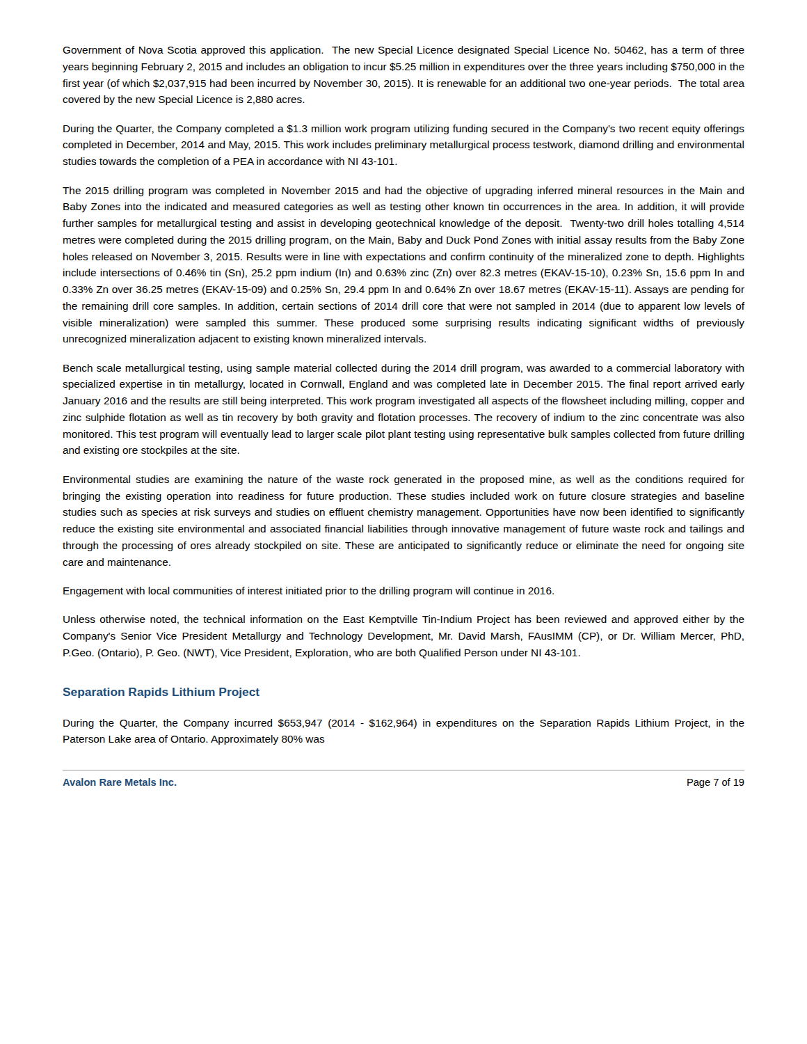Government of Nova Scotia approved this application. The new Special Licence designated Special Licence No. 50462, has a term of three years beginning February 2, 2015 and includes an obligation to incur $5.25 million in expenditures over the three years including $750,000 in the first year (of which $2,037,915 had been incurred by November 30, 2015). It is renewable for an additional two one-year periods. The total area covered by the new Special Licence is 2,880 acres.
During the Quarter, the Company completed a $1.3 million work program utilizing funding secured in the Company's two recent equity offerings completed in December, 2014 and May, 2015. This work includes preliminary metallurgical process testwork, diamond drilling and environmental studies towards the completion of a PEA in accordance with NI 43-101.
The 2015 drilling program was completed in November 2015 and had the objective of upgrading inferred mineral resources in the Main and Baby Zones into the indicated and measured categories as well as testing other known tin occurrences in the area. In addition, it will provide further samples for metallurgical testing and assist in developing geotechnical knowledge of the deposit. Twenty-two drill holes totalling 4,514 metres were completed during the 2015 drilling program, on the Main, Baby and Duck Pond Zones with initial assay results from the Baby Zone holes released on November 3, 2015. Results were in line with expectations and confirm continuity of the mineralized zone to depth. Highlights include intersections of 0.46% tin (Sn), 25.2 ppm indium (In) and 0.63% zinc (Zn) over 82.3 metres (EKAV-15-10), 0.23% Sn, 15.6 ppm In and 0.33% Zn over 36.25 metres (EKAV-15-09) and 0.25% Sn, 29.4 ppm In and 0.64% Zn over 18.67 metres (EKAV-15-11). Assays are pending for the remaining drill core samples. In addition, certain sections of 2014 drill core that were not sampled in 2014 (due to apparent low levels of visible mineralization) were sampled this summer. These produced some surprising results indicating significant widths of previously unrecognized mineralization adjacent to existing known mineralized intervals.
Bench scale metallurgical testing, using sample material collected during the 2014 drill program, was awarded to a commercial laboratory with specialized expertise in tin metallurgy, located in Cornwall, England and was completed late in December 2015. The final report arrived early January 2016 and the results are still being interpreted. This work program investigated all aspects of the flowsheet including milling, copper and zinc sulphide flotation as well as tin recovery by both gravity and flotation processes. The recovery of indium to the zinc concentrate was also monitored. This test program will eventually lead to larger scale pilot plant testing using representative bulk samples collected from future drilling and existing ore stockpiles at the site.
Environmental studies are examining the nature of the waste rock generated in the proposed mine, as well as the conditions required for bringing the existing operation into readiness for future production. These studies included work on future closure strategies and baseline studies such as species at risk surveys and studies on effluent chemistry management. Opportunities have now been identified to significantly reduce the existing site environmental and associated financial liabilities through innovative management of future waste rock and tailings and through the processing of ores already stockpiled on site. These are anticipated to significantly reduce or eliminate the need for ongoing site care and maintenance.
Engagement with local communities of interest initiated prior to the drilling program will continue in 2016.
Unless otherwise noted, the technical information on the East Kemptville Tin-Indium Project has been reviewed and approved either by the Company's Senior Vice President Metallurgy and Technology Development, Mr. David Marsh, FAusIMM (CP), or Dr. William Mercer, PhD, P.Geo. (Ontario), P. Geo. (NWT), Vice President, Exploration, who are both Qualified Person under NI 43-101.
Separation Rapids Lithium Project
During the Quarter, the Company incurred $653,947 (2014 - $162,964) in expenditures on the Separation Rapids Lithium Project, in the Paterson Lake area of Ontario. Approximately 80% was
Avalon Rare Metals Inc. Page 7 of 19